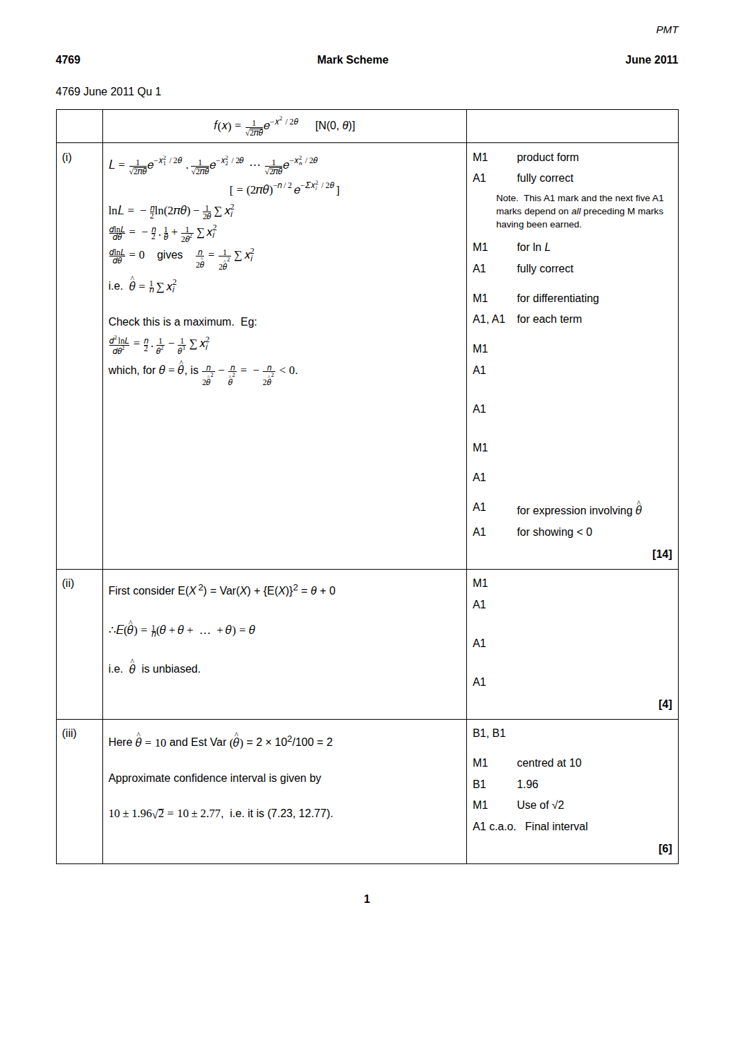PMT
4769 Mark Scheme June 2011
4769 June 2011 Qu 1
| | f ( x ) = 1 2 π θ e − x 2 / 2 θ [N(0, θ )] | |
| (i) | L = 1 2 π θ e − x 1 2 / 2 θ . 1 2 π θ e − x 2 2 / 2 θ ⋯ 1 2 π θ e − x n 2 / 2 θ [ = ( 2 π θ ) − n / 2 e − Σ x i 2 / 2 θ ] ln L = − n 2 ln ( 2 π θ ) − 1 2 θ ∑ x i 2 d ln L d θ = − n 2 . 1 θ + 1 2 θ 2 ∑ x i 2 d ln L d θ = 0 gives n 2 θ ^ = 1 2 θ ^ 2 ∑ x i 2 i.e. θ ^ = 1 n ∑ x i 2 Check this is a maximum. Eg: d 2 ln L d θ 2 = n 2 . 1 θ 2 − 1 θ 3 ∑ x i 2 which, for θ = θ ^ , is n 2 θ ^ 2 − n θ ^ 2 = − n 2 θ ^ 2 < 0 . | M1 product form A1 fully correct Note. This A1 mark and the next five A1 marks depend on all preceding M marks having been earned. M1 for ln L A1 fully correct M1 for differentiating A1, A1 for each term M1 A1 A1 M1 A1 A1 for expression involving θ ^ A1 for showing < 0 [14] |
| (ii) | First consider E( X 2 ) = Var( X ) + {E( X )} 2 = θ + 0 ∴ E ( θ ^ ) = 1 n ( θ + θ + … + θ ) = θ i.e. θ ^ is unbiased. | M1 A1 A1 A1 [4] |
| (iii) | Here θ ^ = 10 and Est Var ( θ ^ ) = 2 × 10 2 /100 = 2 Approximate confidence interval is given by 10 ± 1.96 2 = 10 ± 2.77 , i.e. it is (7.23, 12.77). | B1, B1 M1 centred at 10 B1 1.96 M1 Use of √2 A1 c.a.o. Final interval [6] |
1